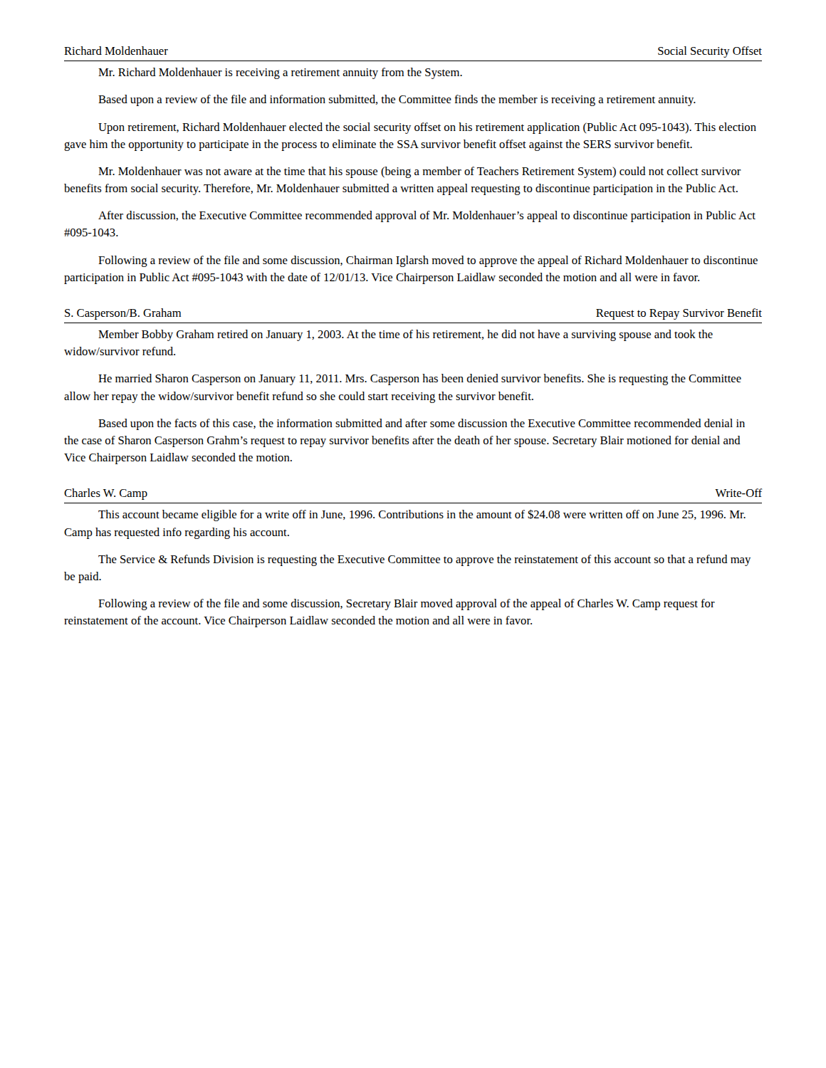Richard Moldenhauer Social Security Offset
Mr. Richard Moldenhauer is receiving a retirement annuity from the System.
Based upon a review of the file and information submitted, the Committee finds the member is receiving a retirement annuity.
Upon retirement, Richard Moldenhauer elected the social security offset on his retirement application (Public Act 095-1043). This election gave him the opportunity to participate in the process to eliminate the SSA survivor benefit offset against the SERS survivor benefit.
Mr. Moldenhauer was not aware at the time that his spouse (being a member of Teachers Retirement System) could not collect survivor benefits from social security. Therefore, Mr. Moldenhauer submitted a written appeal requesting to discontinue participation in the Public Act.
After discussion, the Executive Committee recommended approval of Mr. Moldenhauer’s appeal to discontinue participation in Public Act #095-1043.
Following a review of the file and some discussion, Chairman Iglarsh moved to approve the appeal of Richard Moldenhauer to discontinue participation in Public Act #095-1043 with the date of 12/01/13. Vice Chairperson Laidlaw seconded the motion and all were in favor.
S. Casperson/B. Graham Request to Repay Survivor Benefit
Member Bobby Graham retired on January 1, 2003. At the time of his retirement, he did not have a surviving spouse and took the widow/survivor refund.
He married Sharon Casperson on January 11, 2011. Mrs. Casperson has been denied survivor benefits. She is requesting the Committee allow her repay the widow/survivor benefit refund so she could start receiving the survivor benefit.
Based upon the facts of this case, the information submitted and after some discussion the Executive Committee recommended denial in the case of Sharon Casperson Grahm’s request to repay survivor benefits after the death of her spouse. Secretary Blair motioned for denial and Vice Chairperson Laidlaw seconded the motion.
Charles W. Camp Write-Off
This account became eligible for a write off in June, 1996. Contributions in the amount of $24.08 were written off on June 25, 1996. Mr. Camp has requested info regarding his account.
The Service & Refunds Division is requesting the Executive Committee to approve the reinstatement of this account so that a refund may be paid.
Following a review of the file and some discussion, Secretary Blair moved approval of the appeal of Charles W. Camp request for reinstatement of the account. Vice Chairperson Laidlaw seconded the motion and all were in favor.